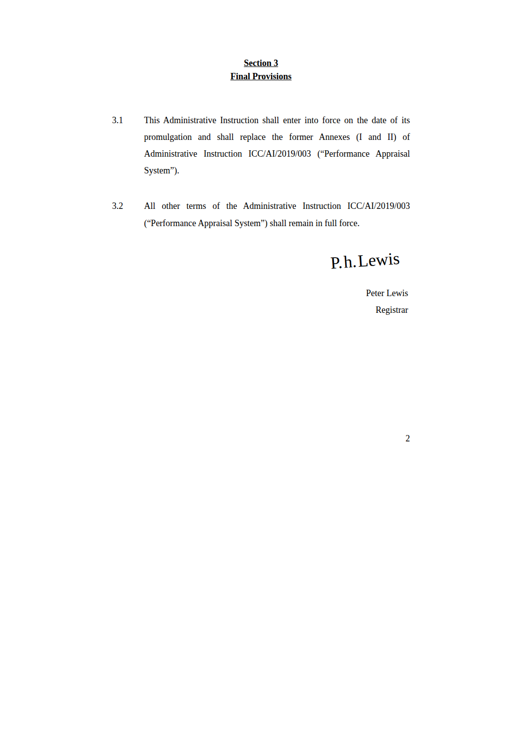Section 3 Final Provisions
3.1
This Administrative Instruction shall enter into force on the date of its promulgation and shall replace the former Annexes (I and II) of Administrative Instruction ICC/AI/2019/003 (“Performance Appraisal System”).
3.2
All other terms of the Administrative Instruction ICC/AI/2019/003 (“Performance Appraisal System”) shall remain in full force.
P. h. Lewis
Peter Lewis
Registrar
2